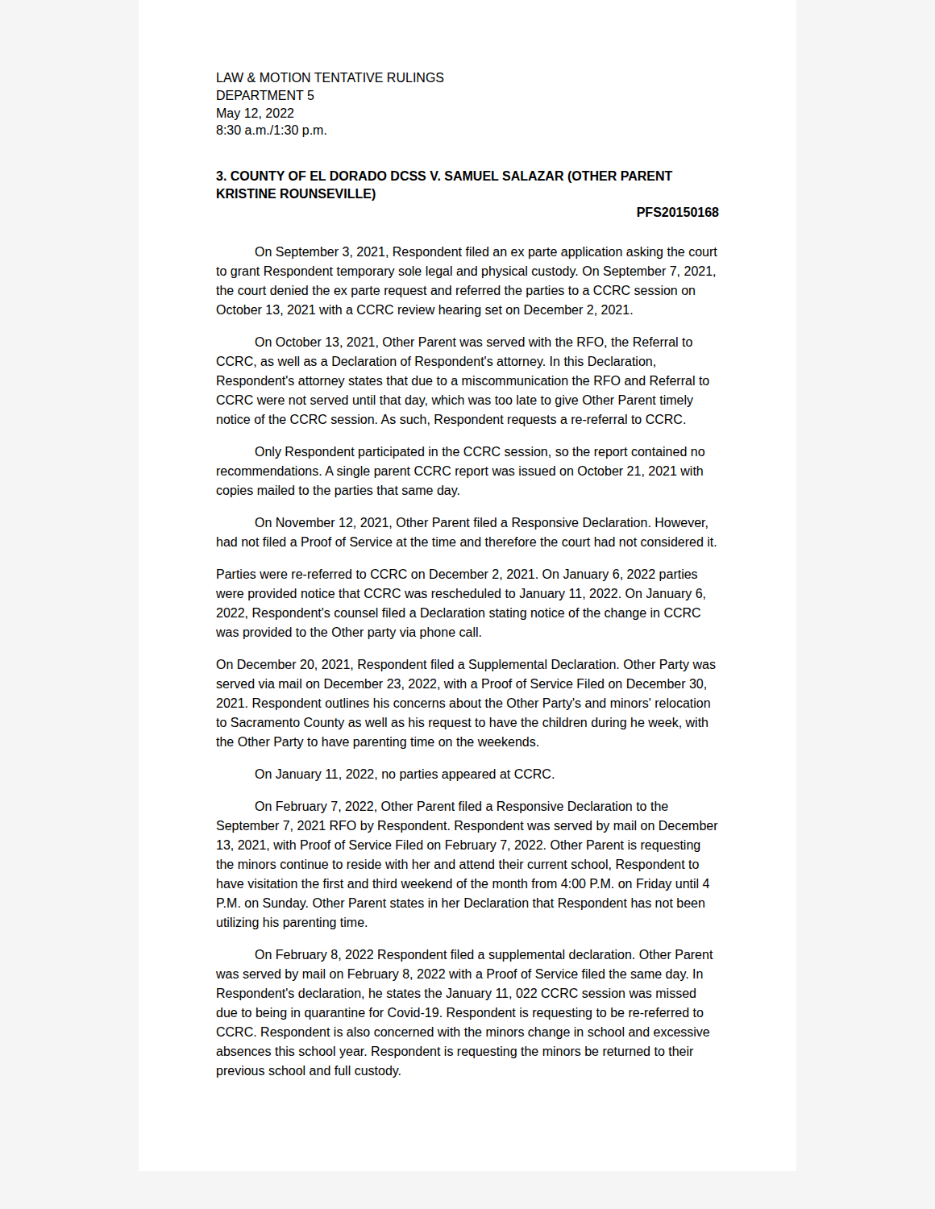LAW & MOTION TENTATIVE RULINGS
DEPARTMENT 5
May 12, 2022
8:30 a.m./1:30 p.m.
3. COUNTY OF EL DORADO DCSS V. SAMUEL SALAZAR (OTHER PARENT KRISTINE ROUNSEVILLE) PFS20150168
On September 3, 2021, Respondent filed an ex parte application asking the court to grant Respondent temporary sole legal and physical custody. On September 7, 2021, the court denied the ex parte request and referred the parties to a CCRC session on October 13, 2021 with a CCRC review hearing set on December 2, 2021.
On October 13, 2021, Other Parent was served with the RFO, the Referral to CCRC, as well as a Declaration of Respondent's attorney. In this Declaration, Respondent's attorney states that due to a miscommunication the RFO and Referral to CCRC were not served until that day, which was too late to give Other Parent timely notice of the CCRC session. As such, Respondent requests a re-referral to CCRC.
Only Respondent participated in the CCRC session, so the report contained no recommendations. A single parent CCRC report was issued on October 21, 2021 with copies mailed to the parties that same day.
On November 12, 2021, Other Parent filed a Responsive Declaration. However, had not filed a Proof of Service at the time and therefore the court had not considered it.
Parties were re-referred to CCRC on December 2, 2021. On January 6, 2022 parties were provided notice that CCRC was rescheduled to January 11, 2022. On January 6, 2022, Respondent's counsel filed a Declaration stating notice of the change in CCRC was provided to the Other party via phone call.
On December 20, 2021, Respondent filed a Supplemental Declaration. Other Party was served via mail on December 23, 2022, with a Proof of Service Filed on December 30, 2021. Respondent outlines his concerns about the Other Party's and minors' relocation to Sacramento County as well as his request to have the children during he week, with the Other Party to have parenting time on the weekends.
On January 11, 2022, no parties appeared at CCRC.
On February 7, 2022, Other Parent filed a Responsive Declaration to the September 7, 2021 RFO by Respondent. Respondent was served by mail on December 13, 2021, with Proof of Service Filed on February 7, 2022. Other Parent is requesting the minors continue to reside with her and attend their current school, Respondent to have visitation the first and third weekend of the month from 4:00 P.M. on Friday until 4 P.M. on Sunday. Other Parent states in her Declaration that Respondent has not been utilizing his parenting time.
On February 8, 2022 Respondent filed a supplemental declaration. Other Parent was served by mail on February 8, 2022 with a Proof of Service filed the same day. In Respondent's declaration, he states the January 11, 022 CCRC session was missed due to being in quarantine for Covid-19. Respondent is requesting to be re-referred to CCRC. Respondent is also concerned with the minors change in school and excessive absences this school year. Respondent is requesting the minors be returned to their previous school and full custody.